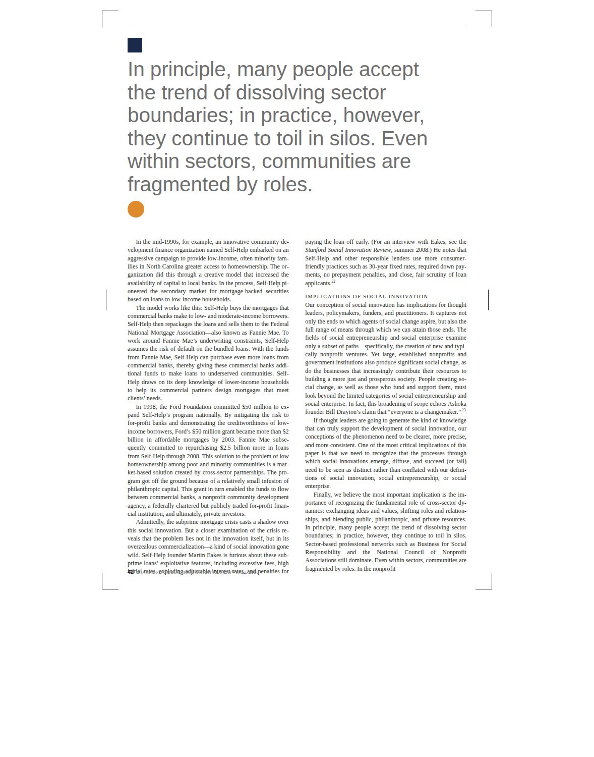In principle, many people accept the trend of dissolving sector boundaries; in practice, however, they continue to toil in silos. Even within sectors, communities are fragmented by roles.
In the mid-1990s, for example, an innovative community development finance organization named Self-Help embarked on an aggressive campaign to provide low-income, often minority families in North Carolina greater access to homeownership. The organization did this through a creative model that increased the availability of capital to local banks. In the process, Self-Help pioneered the secondary market for mortgage-backed securities based on loans to low-income households.
The model works like this: Self-Help buys the mortgages that commercial banks make to low- and moderate-income borrowers. Self-Help then repackages the loans and sells them to the Federal National Mortgage Association—also known as Fannie Mae. To work around Fannie Mae’s underwriting constraints, Self-Help assumes the risk of default on the bundled loans. With the funds from Fannie Mae, Self-Help can purchase even more loans from commercial banks, thereby giving these commercial banks additional funds to make loans to underserved communities. Self-Help draws on its deep knowledge of lower-income households to help its commercial partners design mortgages that meet clients’ needs.
In 1998, the Ford Foundation committed $50 million to expand Self-Help’s program nationally. By mitigating the risk to for-profit banks and demonstrating the creditworthiness of low-income borrowers, Ford’s $50 million grant became more than $2 billion in affordable mortgages by 2003. Fannie Mae subsequently committed to repurchasing $2.5 billion more in loans from Self-Help through 2008. This solution to the problem of low homeownership among poor and minority communities is a market-based solution created by cross-sector partnerships. The program got off the ground because of a relatively small infusion of philanthropic capital. This grant in turn enabled the funds to flow between commercial banks, a nonprofit community development agency, a federally chartered but publicly traded for-profit financial institution, and ultimately, private investors.
Admittedly, the subprime mortgage crisis casts a shadow over this social innovation. But a closer examination of the crisis reveals that the problem lies not in the innovation itself, but in its overzealous commercialization—a kind of social innovation gone wild. Self-Help founder Martin Eakes is furious about these subprime loans’ exploitative features, including excessive fees, high initial rates, exploding adjustable interest rates, and penalties for paying the loan off early. (For an interview with Eakes, see the Stanford Social Innovation Review, summer 2008.) He notes that Self-Help and other responsible lenders use more consumer-friendly practices such as 30-year fixed rates, required down payments, no prepayment penalties, and close, fair scrutiny of loan applicants.22
Implications of Social Innovation
Our conception of social innovation has implications for thought leaders, policymakers, funders, and practitioners. It captures not only the ends to which agents of social change aspire, but also the full range of means through which we can attain those ends. The fields of social entrepreneurship and social enterprise examine only a subset of paths—specifically, the creation of new and typically nonprofit ventures. Yet large, established nonprofits and government institutions also produce significant social change, as do the businesses that increasingly contribute their resources to building a more just and prosperous society. People creating social change, as well as those who fund and support them, must look beyond the limited categories of social entrepreneurship and social enterprise. In fact, this broadening of scope echoes Ashoka founder Bill Drayton’s claim that “everyone is a changemaker.” 23
If thought leaders are going to generate the kind of knowledge that can truly support the development of social innovation, our conceptions of the phenomenon need to be clearer, more precise, and more consistent. One of the most critical implications of this paper is that we need to recognize that the processes through which social innovations emerge, diffuse, and succeed (or fail) need to be seen as distinct rather than conflated with our definitions of social innovation, social entrepreneurship, or social enterprise.
Finally, we believe the most important implication is the importance of recognizing the fundamental role of cross-sector dynamics: exchanging ideas and values, shifting roles and relationships, and blending public, philanthropic, and private resources. In principle, many people accept the trend of dissolving sector boundaries; in practice, however, they continue to toil in silos. Sector-based professional networks such as Business for Social Responsibility and the National Council of Nonprofit Associations still dominate. Even within sectors, communities are fragmented by roles. In the nonprofit
42 Stanford Social Innovation Review • Fall 2008